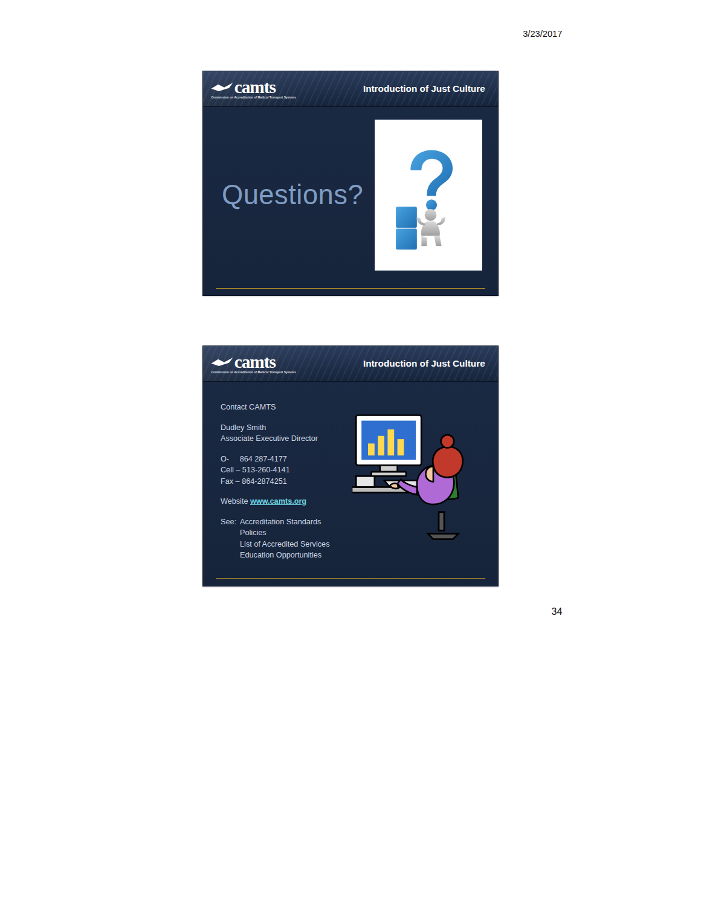3/23/2017
camts
Commission on Accreditation of Medical Transport Systems
Introduction of Just Culture
Questions?
camts
Commission on Accreditation of Medical Transport Systems
Introduction of Just Culture
Contact CAMTS
Dudley Smith
Associate Executive Director
O- 864 287-4177
Cell – 513-260-4141
Fax – 864-2874251
Website www.camts.org
See:
Accreditation Standards
Policies
List of Accredited Services
Education Opportunities
34